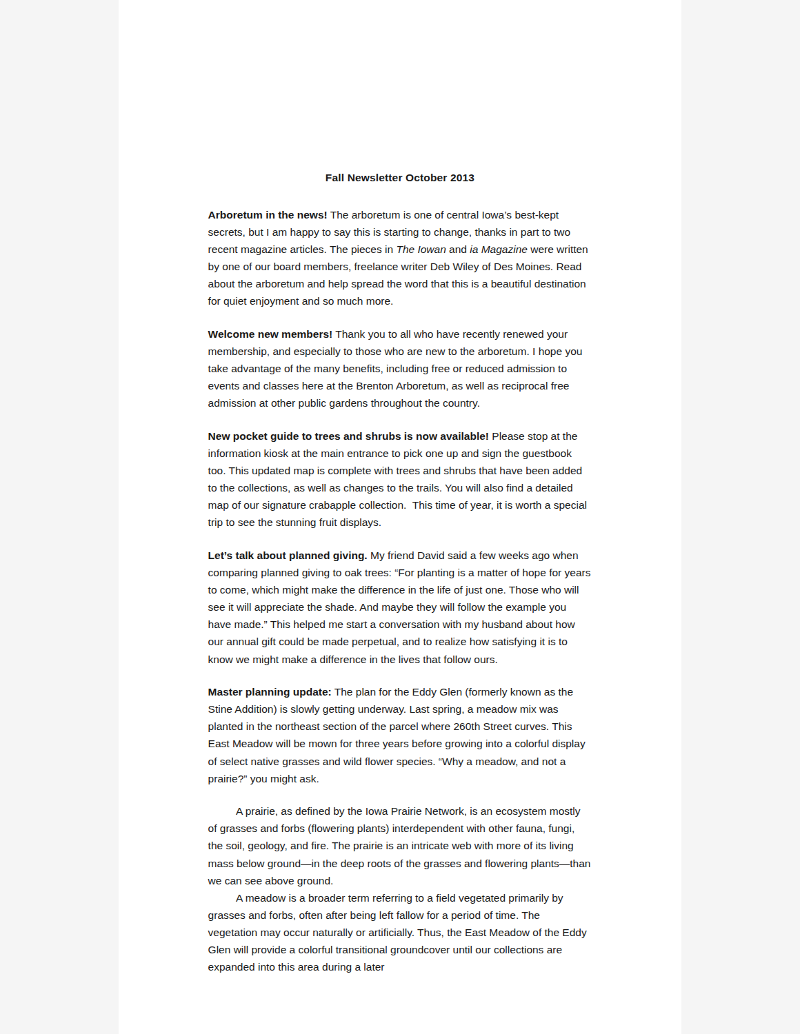Fall Newsletter October 2013
Arboretum in the news! The arboretum is one of central Iowa’s best-kept secrets, but I am happy to say this is starting to change, thanks in part to two recent magazine articles. The pieces in The Iowan and ia Magazine were written by one of our board members, freelance writer Deb Wiley of Des Moines. Read about the arboretum and help spread the word that this is a beautiful destination for quiet enjoyment and so much more.
Welcome new members! Thank you to all who have recently renewed your membership, and especially to those who are new to the arboretum. I hope you take advantage of the many benefits, including free or reduced admission to events and classes here at the Brenton Arboretum, as well as reciprocal free admission at other public gardens throughout the country.
New pocket guide to trees and shrubs is now available! Please stop at the information kiosk at the main entrance to pick one up and sign the guestbook too. This updated map is complete with trees and shrubs that have been added to the collections, as well as changes to the trails. You will also find a detailed map of our signature crabapple collection. This time of year, it is worth a special trip to see the stunning fruit displays.
Let’s talk about planned giving. My friend David said a few weeks ago when comparing planned giving to oak trees: “For planting is a matter of hope for years to come, which might make the difference in the life of just one. Those who will see it will appreciate the shade. And maybe they will follow the example you have made.” This helped me start a conversation with my husband about how our annual gift could be made perpetual, and to realize how satisfying it is to know we might make a difference in the lives that follow ours.
Master planning update: The plan for the Eddy Glen (formerly known as the Stine Addition) is slowly getting underway. Last spring, a meadow mix was planted in the northeast section of the parcel where 260th Street curves. This East Meadow will be mown for three years before growing into a colorful display of select native grasses and wild flower species. “Why a meadow, and not a prairie?” you might ask.
A prairie, as defined by the Iowa Prairie Network, is an ecosystem mostly of grasses and forbs (flowering plants) interdependent with other fauna, fungi, the soil, geology, and fire. The prairie is an intricate web with more of its living mass below ground—in the deep roots of the grasses and flowering plants—than we can see above ground.
A meadow is a broader term referring to a field vegetated primarily by grasses and forbs, often after being left fallow for a period of time. The vegetation may occur naturally or artificially. Thus, the East Meadow of the Eddy Glen will provide a colorful transitional groundcover until our collections are expanded into this area during a later